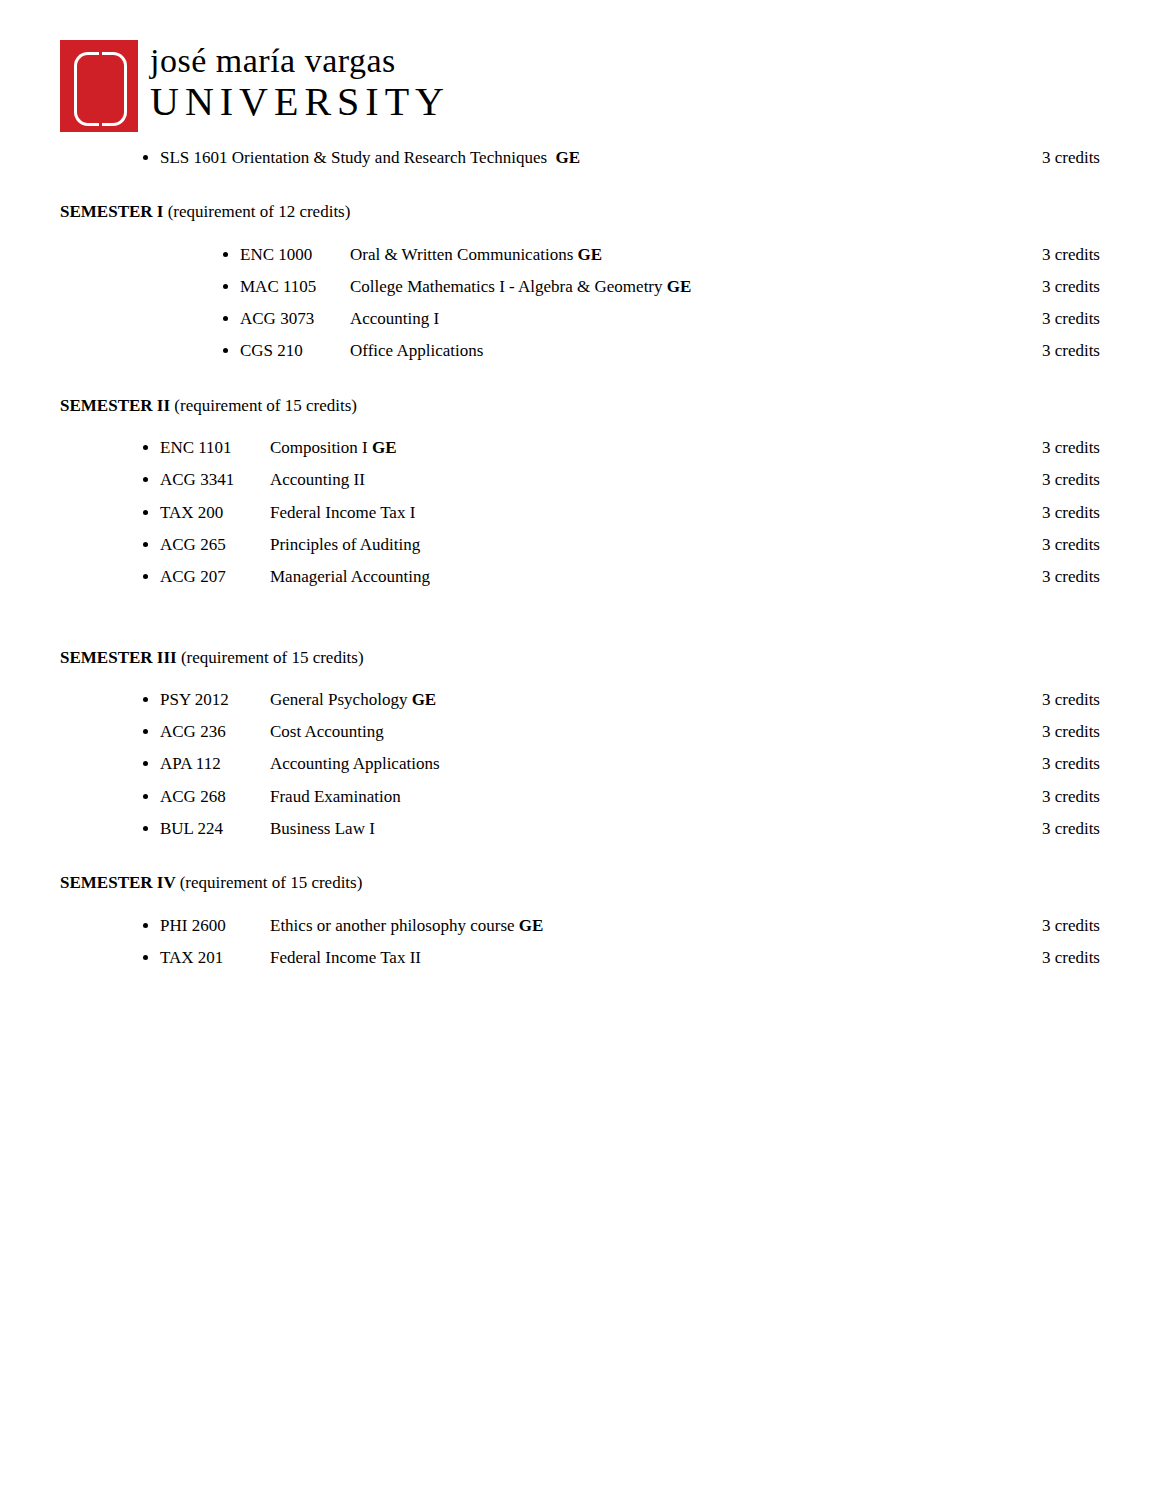josé maría vargas
UNIVERSITY
SLS 1601 Orientation & Study and Research Techniques GE 3 credits
SEMESTER I (requirement of 12 credits)
ENC 1000 Oral & Written Communications GE 3 credits
MAC 1105 College Mathematics I - Algebra & Geometry GE 3 credits
ACG 3073 Accounting I 3 credits
CGS 210 Office Applications 3 credits
SEMESTER II (requirement of 15 credits)
ENC 1101 Composition I GE 3 credits
ACG 3341 Accounting II 3 credits
TAX 200 Federal Income Tax I 3 credits
ACG 265 Principles of Auditing 3 credits
ACG 207 Managerial Accounting 3 credits
SEMESTER III (requirement of 15 credits)
PSY 2012 General Psychology GE 3 credits
ACG 236 Cost Accounting 3 credits
APA 112 Accounting Applications 3 credits
ACG 268 Fraud Examination 3 credits
BUL 224 Business Law I 3 credits
SEMESTER IV (requirement of 15 credits)
PHI 2600 Ethics or another philosophy course GE 3 credits
TAX 201 Federal Income Tax II 3 credits